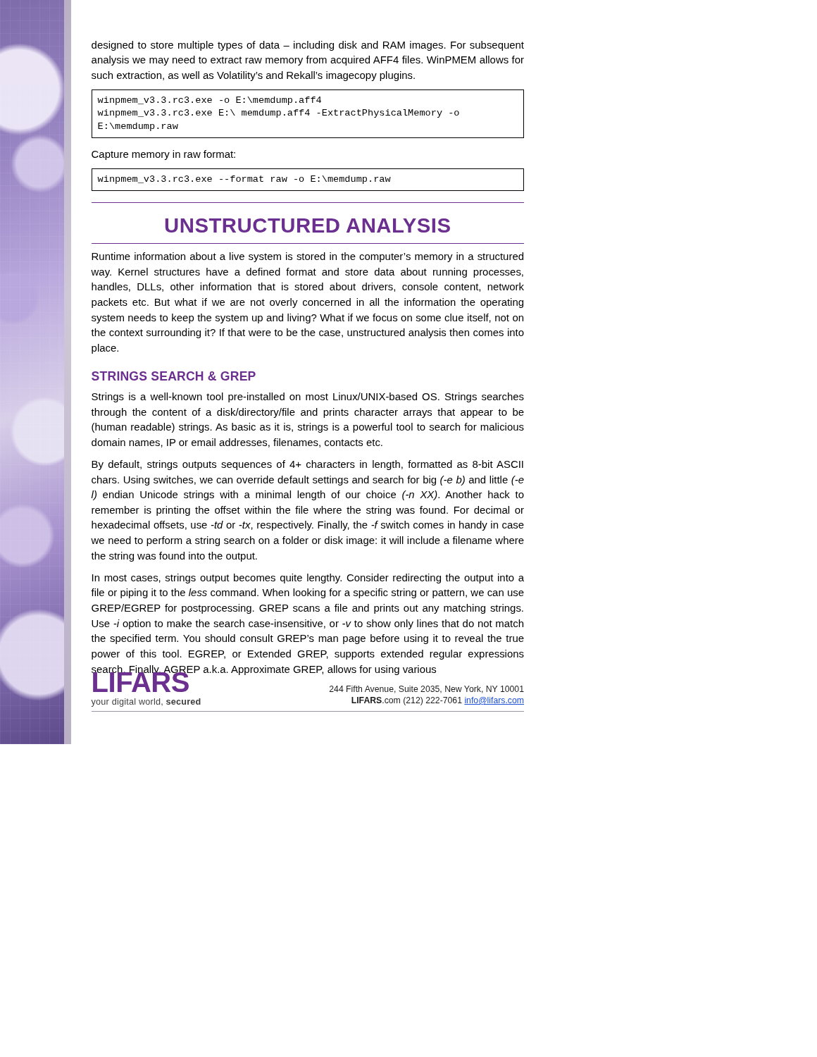designed to store multiple types of data – including disk and RAM images. For subsequent analysis we may need to extract raw memory from acquired AFF4 files. WinPMEM allows for such extraction, as well as Volatility’s and Rekall’s imagecopy plugins.
winpmem_v3.3.rc3.exe -o E:\memdump.aff4 winpmem_v3.3.rc3.exe E:\ memdump.aff4 -ExtractPhysicalMemory -o E:\memdump.raw
Capture memory in raw format:
winpmem_v3.3.rc3.exe --format raw -o E:\memdump.raw
UNSTRUCTURED ANALYSIS
Runtime information about a live system is stored in the computer’s memory in a structured way. Kernel structures have a defined format and store data about running processes, handles, DLLs, other information that is stored about drivers, console content, network packets etc. But what if we are not overly concerned in all the information the operating system needs to keep the system up and living? What if we focus on some clue itself, not on the context surrounding it? If that were to be the case, unstructured analysis then comes into place.
STRINGS SEARCH & GREP
Strings is a well-known tool pre-installed on most Linux/UNIX-based OS. Strings searches through the content of a disk/directory/file and prints character arrays that appear to be (human readable) strings. As basic as it is, strings is a powerful tool to search for malicious domain names, IP or email addresses, filenames, contacts etc.
By default, strings outputs sequences of 4+ characters in length, formatted as 8-bit ASCII chars. Using switches, we can override default settings and search for big (-e b) and little (-e l) endian Unicode strings with a minimal length of our choice (-n XX). Another hack to remember is printing the offset within the file where the string was found. For decimal or hexadecimal offsets, use -td or -tx, respectively. Finally, the -f switch comes in handy in case we need to perform a string search on a folder or disk image: it will include a filename where the string was found into the output.
In most cases, strings output becomes quite lengthy. Consider redirecting the output into a file or piping it to the less command. When looking for a specific string or pattern, we can use GREP/EGREP for postprocessing. GREP scans a file and prints out any matching strings. Use -i option to make the search case-insensitive, or -v to show only lines that do not match the specified term. You should consult GREP’s man page before using it to reveal the true power of this tool. EGREP, or Extended GREP, supports extended regular expressions search. Finally, AGREP a.k.a. Approximate GREP, allows for using various
LIFARS
your digital world, secured
244 Fifth Avenue, Suite 2035, New York, NY 10001
LIFARS.com (212) 222-7061 info@lifars.com